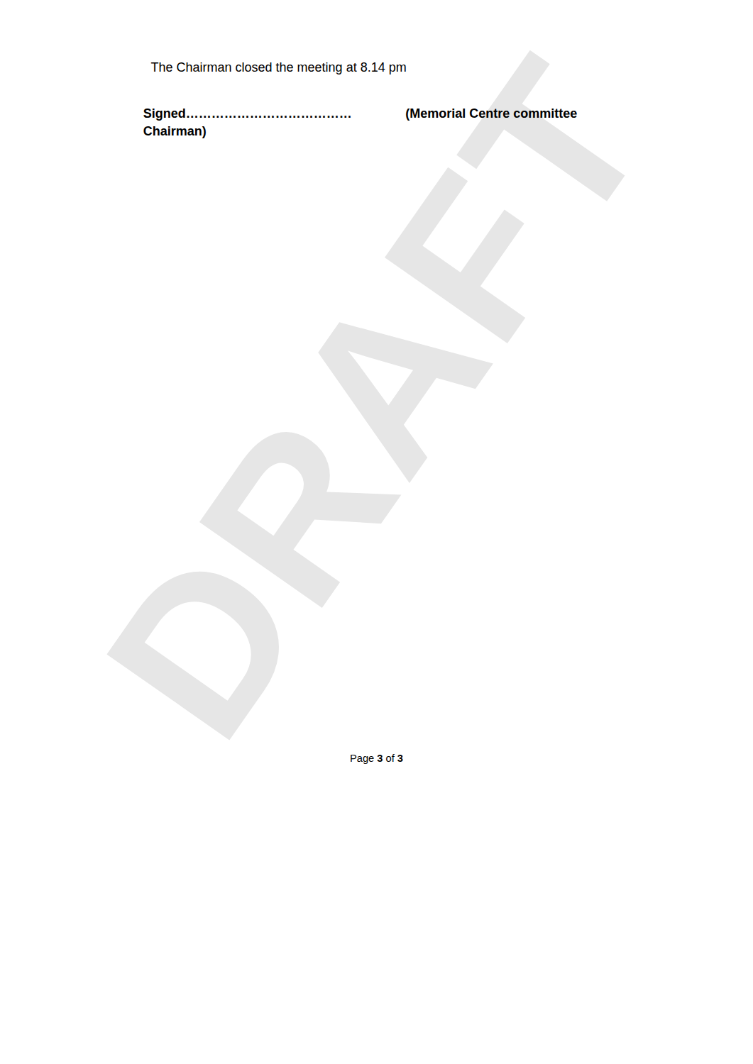DRAFT
The Chairman closed the meeting at 8.14 pm
Signed………………………………… (Memorial Centre committee Chairman)
Page 3 of 3